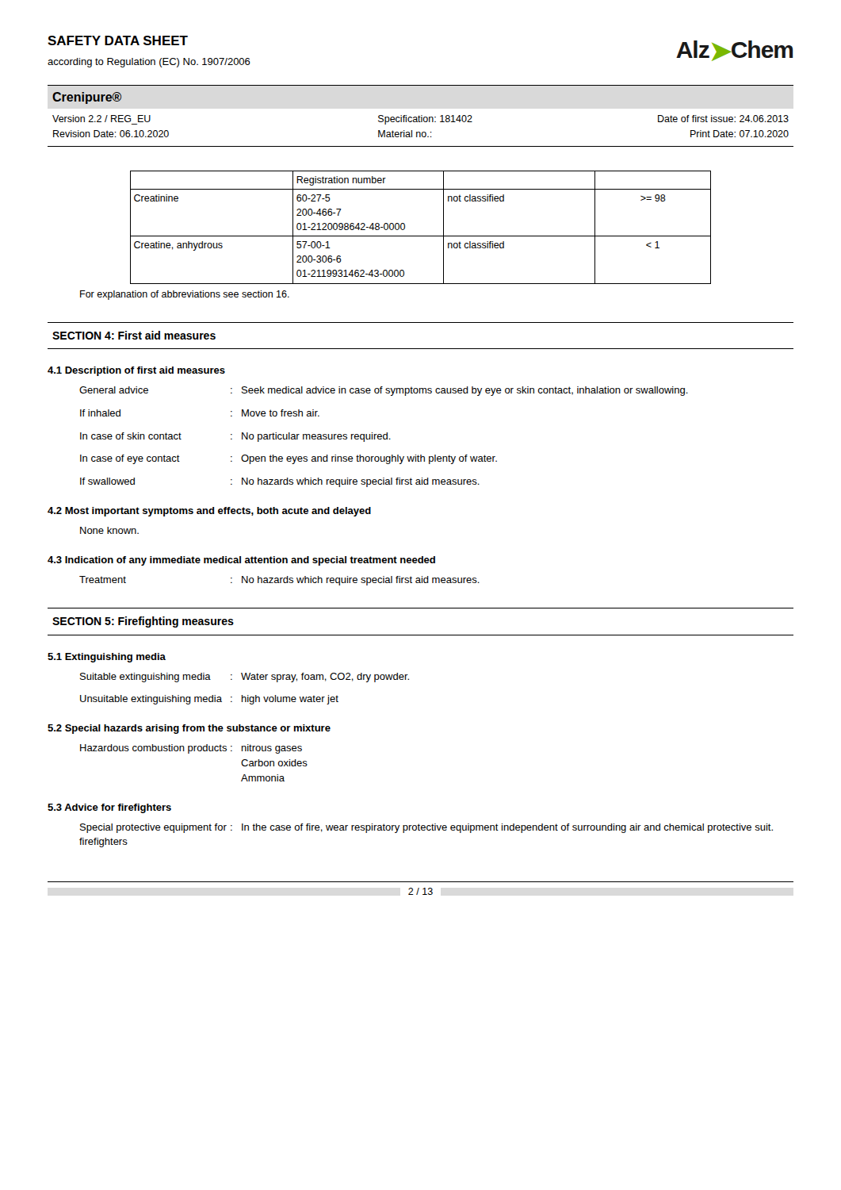SAFETY DATA SHEET
according to Regulation (EC) No. 1907/2006
Alz➤Chem
Crenipure®
Version 2.2 / REG_EU
Revision Date: 06.10.2020
Specification: 181402
Material no.:
Date of first issue: 24.06.2013
Print Date: 07.10.2020
| | Registration number | | |
| Creatinine | 60-27-5 200-466-7 01-2120098642-48-0000 | not classified | >= 98 |
| Creatine, anhydrous | 57-00-1 200-306-6 01-2119931462-43-0000 | not classified | < 1 |
For explanation of abbreviations see section 16.
SECTION 4: First aid measures
4.1 Description of first aid measures
General advice
:
Seek medical advice in case of symptoms caused by eye or skin contact, inhalation or swallowing.
If inhaled
:
Move to fresh air.
In case of skin contact
:
No particular measures required.
In case of eye contact
:
Open the eyes and rinse thoroughly with plenty of water.
If swallowed
:
No hazards which require special first aid measures.
4.2 Most important symptoms and effects, both acute and delayed
None known.
4.3 Indication of any immediate medical attention and special treatment needed
Treatment
:
No hazards which require special first aid measures.
SECTION 5: Firefighting measures
5.1 Extinguishing media
Suitable extinguishing media
:
Water spray, foam, CO2, dry powder.
Unsuitable extinguishing media
:
high volume water jet
5.2 Special hazards arising from the substance or mixture
Hazardous combustion products
:
nitrous gases
Carbon oxides
Ammonia
5.3 Advice for firefighters
Special protective equipment for firefighters
:
In the case of fire, wear respiratory protective equipment independent of surrounding air and chemical protective suit.
2 / 13